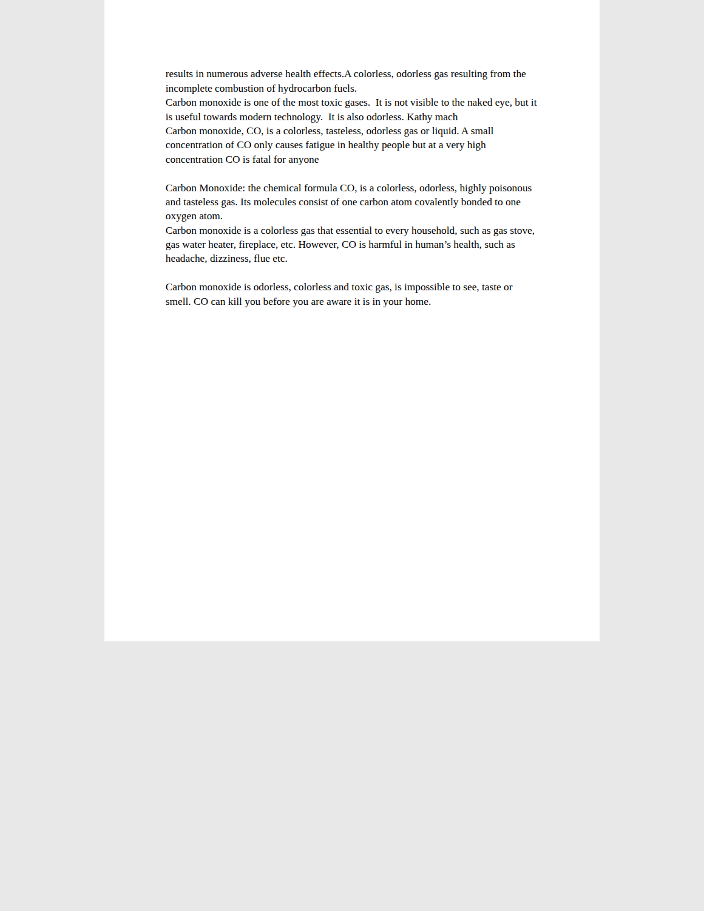results in numerous adverse health effects.A colorless, odorless gas resulting from the incomplete combustion of hydrocarbon fuels.
Carbon monoxide is one of the most toxic gases. It is not visible to the naked eye, but it is useful towards modern technology. It is also odorless. Kathy mach
Carbon monoxide, CO, is a colorless, tasteless, odorless gas or liquid. A small concentration of CO only causes fatigue in healthy people but at a very high concentration CO is fatal for anyone
Carbon Monoxide: the chemical formula CO, is a colorless, odorless, highly poisonous and tasteless gas. Its molecules consist of one carbon atom covalently bonded to one oxygen atom.
Carbon monoxide is a colorless gas that essential to every household, such as gas stove, gas water heater, fireplace, etc. However, CO is harmful in human’s health, such as headache, dizziness, flue etc.
Carbon monoxide is odorless, colorless and toxic gas, is impossible to see, taste or smell. CO can kill you before you are aware it is in your home.